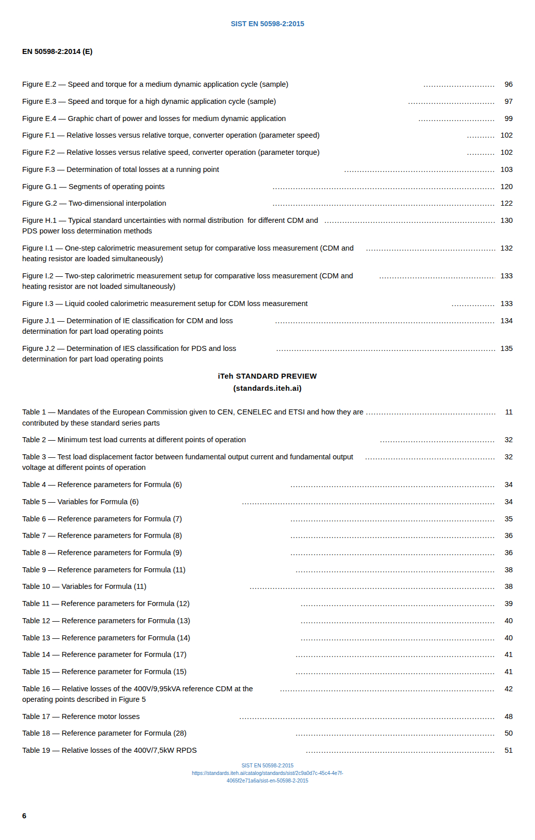SIST EN 50598-2:2015
EN 50598-2:2014 (E)
Figure E.2 — Speed and torque for a medium dynamic application cycle (sample)............................ 96
Figure E.3 — Speed and torque for a high dynamic application cycle (sample).................................. 97
Figure E.4 — Graphic chart of power and losses for medium dynamic application.............................. 99
Figure F.1 — Relative losses versus relative torque, converter operation (parameter speed)........... 102
Figure F.2 — Relative losses versus relative speed, converter operation (parameter torque)........... 102
Figure F.3 — Determination of total losses at a running point........................................................... 103
Figure G.1 — Segments of operating points....................................................................................... 120
Figure G.2 — Two-dimensional interpolation....................................................................................... 122
Figure H.1 — Typical standard uncertainties with normal distribution for different CDM and PDS power loss determination methods............................................................................................... 130
Figure I.1 — One-step calorimetric measurement setup for comparative loss measurement (CDM and heating resistor are loaded simultaneously)...................................................................... 132
Figure I.2 — Two-step calorimetric measurement setup for comparative loss measurement (CDM and heating resistor are not loaded simultaneously).............................................................. 133
Figure I.3 — Liquid cooled calorimetric measurement setup for CDM loss measurement................. 133
Figure J.1 — Determination of IE classification for CDM and loss determination for part load operating points......................................................................................................................... 134
Figure J.2 — Determination of IES classification for PDS and loss determination for part load operating points......................................................................................................................... 135
iTeh STANDARD PREVIEW
(standards.iteh.ai)
Table 1 — Mandates of the European Commission given to CEN, CENELEC and ETSI and how they are contributed by these standard series parts....................................................................... 11
Table 2 — Minimum test load currents at different points of operation............................................. 32
Table 3 — Test load displacement factor between fundamental output current and fundamental output voltage at different points of operation.................................................................... 32
Table 4 — Reference parameters for Formula (6)................................................................................ 34
Table 5 — Variables for Formula (6)................................................................................................... 34
Table 6 — Reference parameters for Formula (7)................................................................................ 35
Table 7 — Reference parameters for Formula (8)................................................................................ 36
Table 8 — Reference parameters for Formula (9)................................................................................ 36
Table 9 — Reference parameters for Formula (11).............................................................................. 38
Table 10 — Variables for Formula (11)................................................................................................ 38
Table 11 — Reference parameters for Formula (12)............................................................................ 39
Table 12 — Reference parameters for Formula (13)............................................................................ 40
Table 13 — Reference parameters for Formula (14)............................................................................ 40
Table 14 — Reference parameter for Formula (17).............................................................................. 41
Table 15 — Reference parameter for Formula (15).............................................................................. 41
Table 16 — Relative losses of the 400V/9,95kVA reference CDM at the operating points described in Figure 5..................................................................................................................... 42
Table 17 — Reference motor losses.................................................................................................... 48
Table 18 — Reference parameter for Formula (28).............................................................................. 50
Table 19 — Relative losses of the 400V/7,5kW RPDS.......................................................................... 51
SIST EN 50598-2:2015
https://standards.iteh.ai/catalog/standards/sist/2c9a0d7c-45c4-4e7f-
4065f2e71a6a/sist-en-50598-2-2015
6